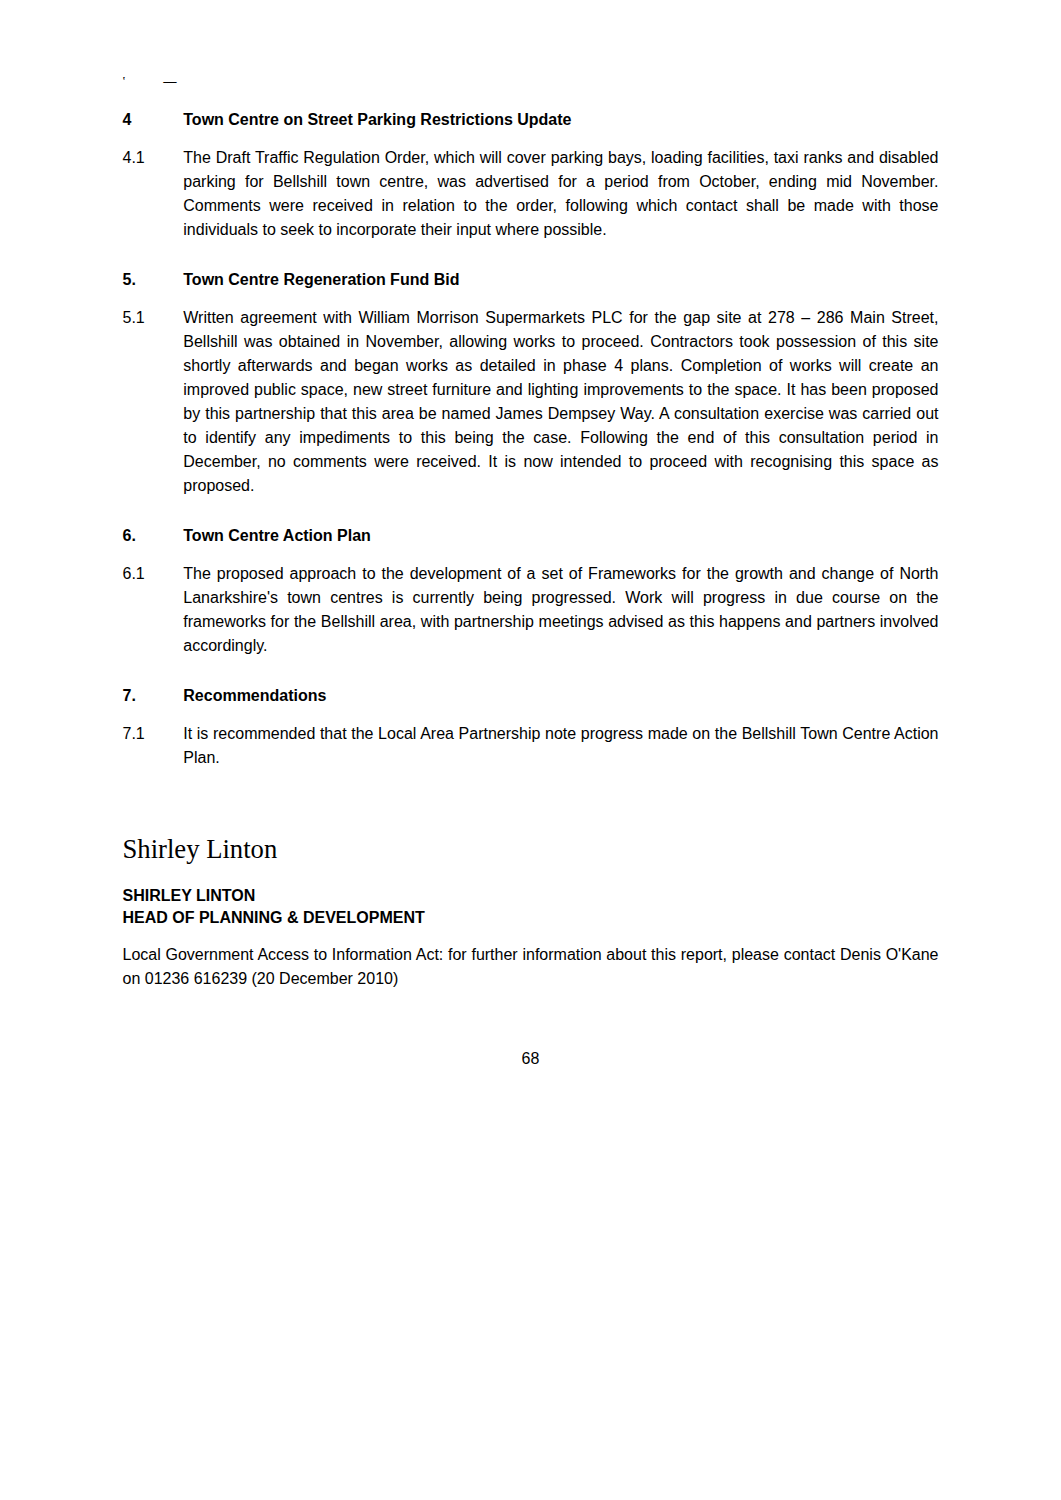‛ —
4 Town Centre on Street Parking Restrictions Update
4.1 The Draft Traffic Regulation Order, which will cover parking bays, loading facilities, taxi ranks and disabled parking for Bellshill town centre, was advertised for a period from October, ending mid November. Comments were received in relation to the order, following which contact shall be made with those individuals to seek to incorporate their input where possible.
5. Town Centre Regeneration Fund Bid
5.1 Written agreement with William Morrison Supermarkets PLC for the gap site at 278 – 286 Main Street, Bellshill was obtained in November, allowing works to proceed. Contractors took possession of this site shortly afterwards and began works as detailed in phase 4 plans. Completion of works will create an improved public space, new street furniture and lighting improvements to the space. It has been proposed by this partnership that this area be named James Dempsey Way. A consultation exercise was carried out to identify any impediments to this being the case. Following the end of this consultation period in December, no comments were received. It is now intended to proceed with recognising this space as proposed.
6. Town Centre Action Plan
6.1 The proposed approach to the development of a set of Frameworks for the growth and change of North Lanarkshire's town centres is currently being progressed. Work will progress in due course on the frameworks for the Bellshill area, with partnership meetings advised as this happens and partners involved accordingly.
7. Recommendations
7.1 It is recommended that the Local Area Partnership note progress made on the Bellshill Town Centre Action Plan.
Shirley Linton
SHIRLEY LINTON
HEAD OF PLANNING & DEVELOPMENT
Local Government Access to Information Act: for further information about this report, please contact Denis O'Kane on 01236 616239 (20 December 2010)
68